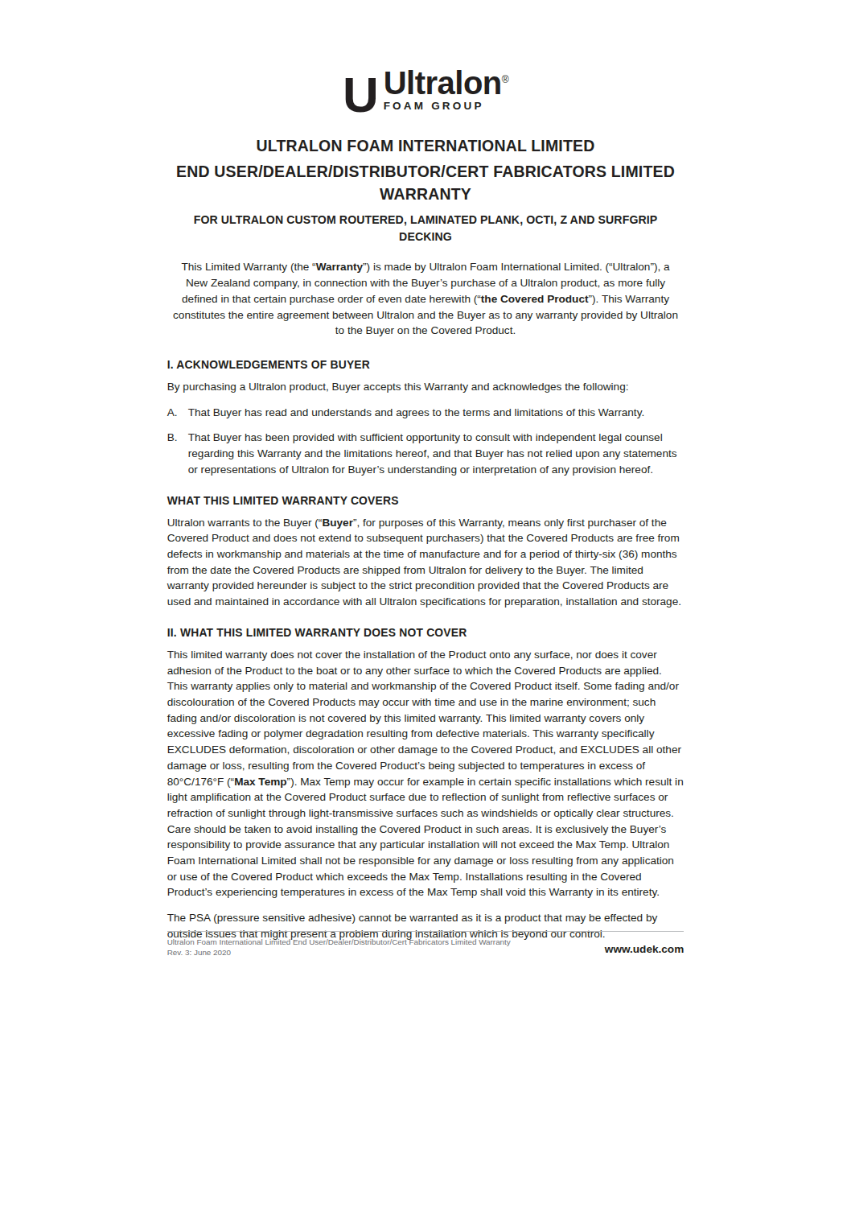U
Ultralon®
FOAM GROUP
ULTRALON FOAM INTERNATIONAL LIMITED
END USER/DEALER/DISTRIBUTOR/CERT FABRICATORS LIMITED WARRANTY
FOR ULTRALON CUSTOM ROUTERED, LAMINATED PLANK, OCTI, Z AND SURFGRIP DECKING
This Limited Warranty (the “Warranty”) is made by Ultralon Foam International Limited. (“Ultralon”), a New Zealand company, in connection with the Buyer’s purchase of a Ultralon product, as more fully defined in that certain purchase order of even date herewith (“the Covered Product”). This Warranty constitutes the entire agreement between Ultralon and the Buyer as to any warranty provided by Ultralon to the Buyer on the Covered Product.
I. ACKNOWLEDGEMENTS OF BUYER
By purchasing a Ultralon product, Buyer accepts this Warranty and acknowledges the following:
A. That Buyer has read and understands and agrees to the terms and limitations of this Warranty.
B. That Buyer has been provided with sufficient opportunity to consult with independent legal counsel regarding this Warranty and the limitations hereof, and that Buyer has not relied upon any statements or representations of Ultralon for Buyer’s understanding or interpretation of any provision hereof.
WHAT THIS LIMITED WARRANTY COVERS
Ultralon warrants to the Buyer (“Buyer”, for purposes of this Warranty, means only first purchaser of the Covered Product and does not extend to subsequent purchasers) that the Covered Products are free from defects in workmanship and materials at the time of manufacture and for a period of thirty-six (36) months from the date the Covered Products are shipped from Ultralon for delivery to the Buyer. The limited warranty provided hereunder is subject to the strict precondition provided that the Covered Products are used and maintained in accordance with all Ultralon specifications for preparation, installation and storage.
II. WHAT THIS LIMITED WARRANTY DOES NOT COVER
This limited warranty does not cover the installation of the Product onto any surface, nor does it cover adhesion of the Product to the boat or to any other surface to which the Covered Products are applied. This warranty applies only to material and workmanship of the Covered Product itself. Some fading and/or discolouration of the Covered Products may occur with time and use in the marine environment; such fading and/or discoloration is not covered by this limited warranty. This limited warranty covers only excessive fading or polymer degradation resulting from defective materials. This warranty specifically EXCLUDES deformation, discoloration or other damage to the Covered Product, and EXCLUDES all other damage or loss, resulting from the Covered Product’s being subjected to temperatures in excess of 80°C/176°F (“Max Temp”). Max Temp may occur for example in certain specific installations which result in light amplification at the Covered Product surface due to reflection of sunlight from reflective surfaces or refraction of sunlight through light-transmissive surfaces such as windshields or optically clear structures. Care should be taken to avoid installing the Covered Product in such areas. It is exclusively the Buyer’s responsibility to provide assurance that any particular installation will not exceed the Max Temp. Ultralon Foam International Limited shall not be responsible for any damage or loss resulting from any application or use of the Covered Product which exceeds the Max Temp. Installations resulting in the Covered Product’s experiencing temperatures in excess of the Max Temp shall void this Warranty in its entirety.
The PSA (pressure sensitive adhesive) cannot be warranted as it is a product that may be effected by outside issues that might present a problem during installation which is beyond our control.
Ultralon Foam International Limited End User/Dealer/Distributor/Cert Fabricators Limited Warranty
Rev. 3: June 2020
www.udek.com